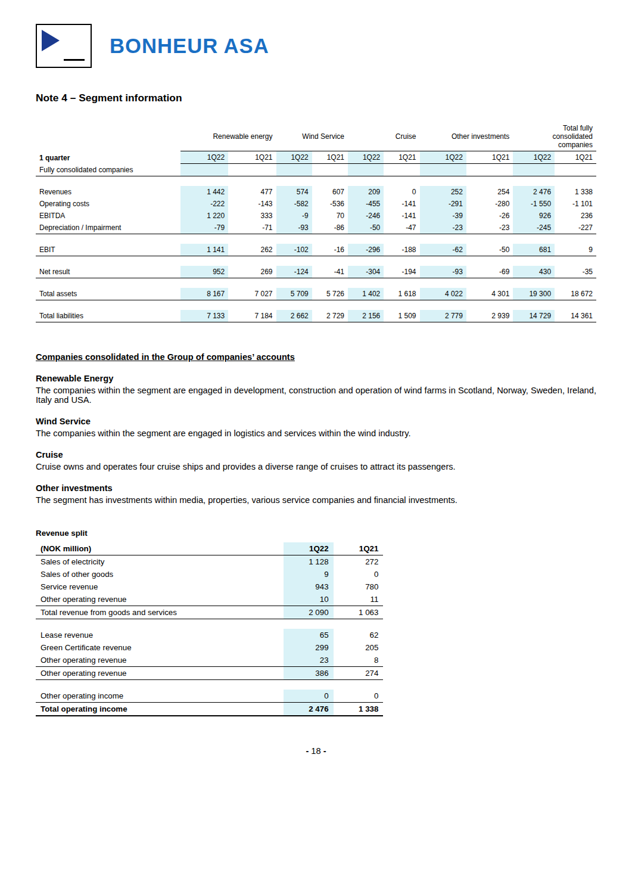BONHEUR ASA
Note 4 – Segment information
| 1 quarter | Renewable energy | Wind Service | Cruise | Other investments | Total fully consolidated companies |
| --- | --- | --- | --- | --- | --- |
| 1Q22 | 1Q21 | 1Q22 | 1Q21 | 1Q22 | 1Q21 | 1Q22 | 1Q21 | 1Q22 | 1Q21 |
| Fully consolidated companies | | | | | | | | | | |
| Revenues | 1 442 | 477 | 574 | 607 | 209 | 0 | 252 | 254 | 2 476 | 1 338 |
| Operating costs | -222 | -143 | -582 | -536 | -455 | -141 | -291 | -280 | -1 550 | -1 101 |
| EBITDA | 1 220 | 333 | -9 | 70 | -246 | -141 | -39 | -26 | 926 | 236 |
| Depreciation / Impairment | -79 | -71 | -93 | -86 | -50 | -47 | -23 | -23 | -245 | -227 |
| EBIT | 1 141 | 262 | -102 | -16 | -296 | -188 | -62 | -50 | 681 | 9 |
| Net result | 952 | 269 | -124 | -41 | -304 | -194 | -93 | -69 | 430 | -35 |
| Total assets | 8 167 | 7 027 | 5 709 | 5 726 | 1 402 | 1 618 | 4 022 | 4 301 | 19 300 | 18 672 |
| Total liabilities | 7 133 | 7 184 | 2 662 | 2 729 | 2 156 | 1 509 | 2 779 | 2 939 | 14 729 | 14 361 |
Companies consolidated in the Group of companies’ accounts
Renewable Energy
The companies within the segment are engaged in development, construction and operation of wind farms in Scotland, Norway, Sweden, Ireland, Italy and USA.
Wind Service
The companies within the segment are engaged in logistics and services within the wind industry.
Cruise
Cruise owns and operates four cruise ships and provides a diverse range of cruises to attract its passengers.
Other investments
The segment has investments within media, properties, various service companies and financial investments.
Revenue split
| (NOK million) | 1Q22 | 1Q21 |
| --- | --- | --- |
| Sales of electricity | 1 128 | 272 |
| Sales of other goods | 9 | 0 |
| Service revenue | 943 | 780 |
| Other operating revenue | 10 | 11 |
| Total revenue from goods and services | 2 090 | 1 063 |
| Lease revenue | 65 | 62 |
| Green Certificate revenue | 299 | 205 |
| Other operating revenue | 23 | 8 |
| Other operating revenue | 386 | 274 |
| Other operating income | 0 | 0 |
| Total operating income | 2 476 | 1 338 |
- 18 -